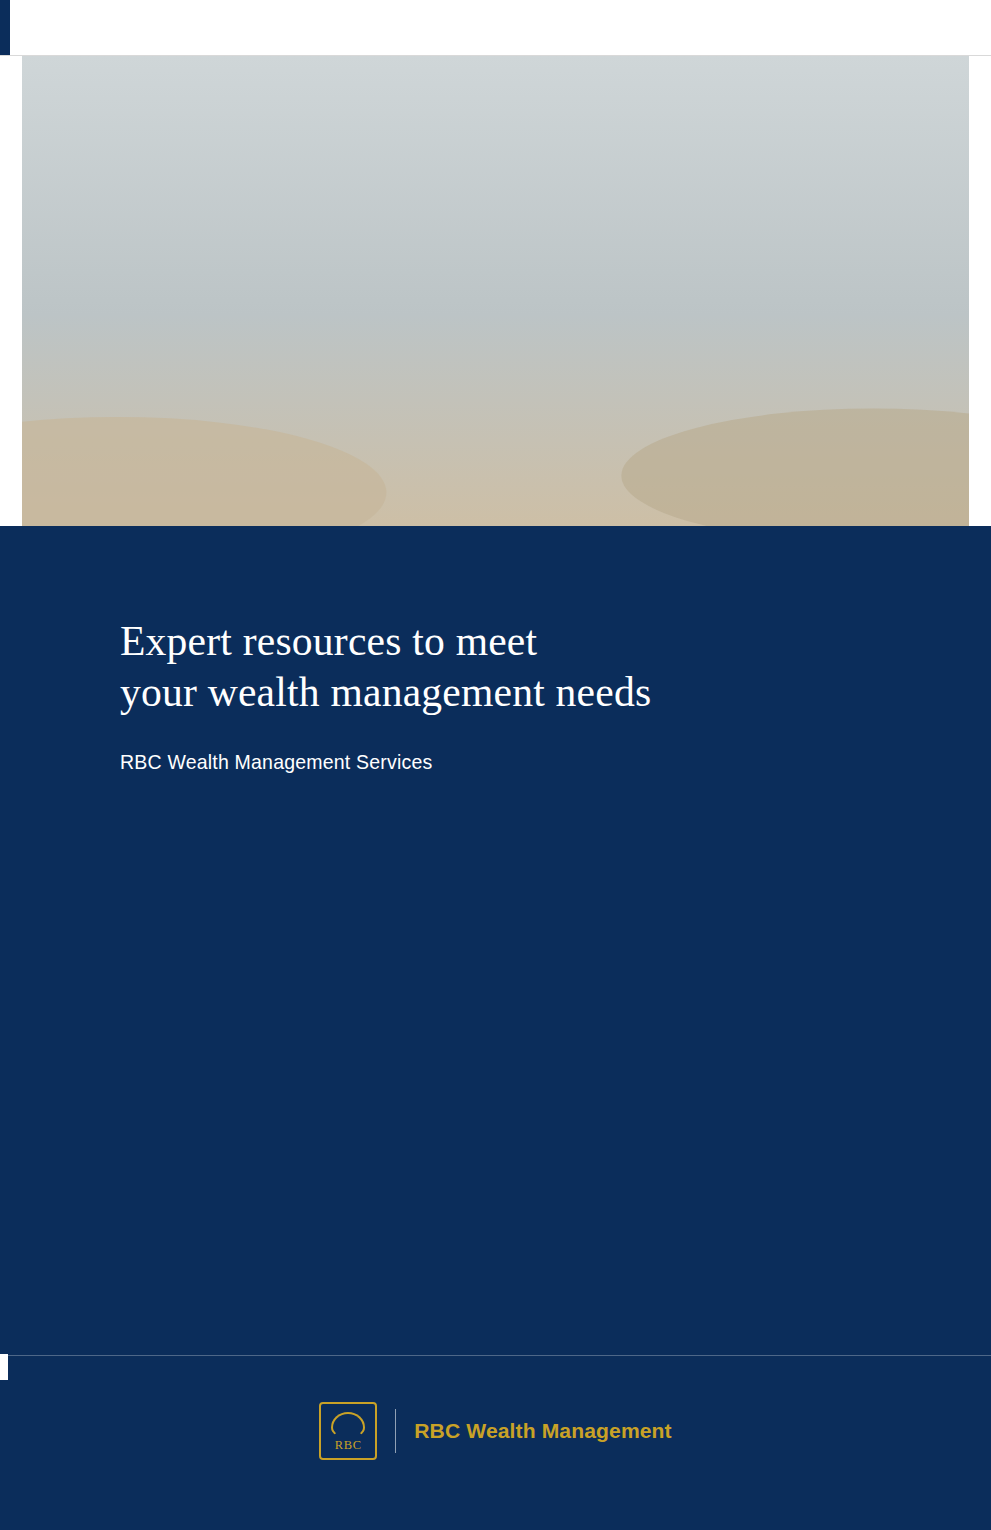Family walking together along a coastal dune
Expert resources to meet
your wealth management needs
RBC Wealth Management Services
RBC
RBC Wealth Management